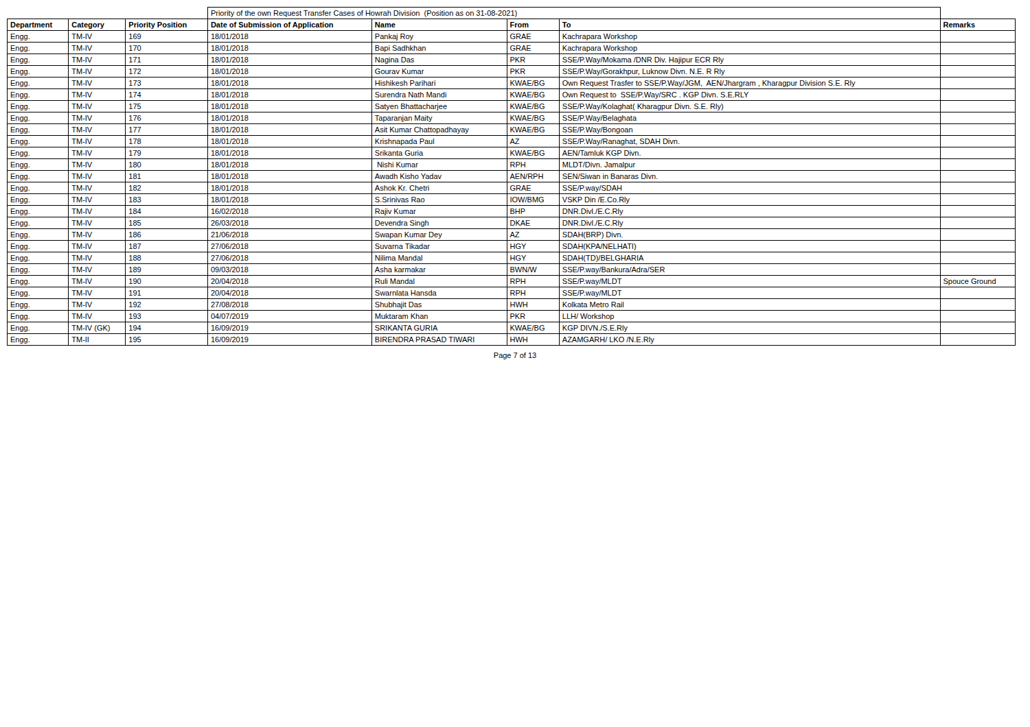| | | | Priority of the own Request Transfer Cases of Howrah Division (Position as on 31-08-2021) | | |
| Department | Category | Priority Position | Date of Submission of Application | Name | From | To | Remarks |
| Engg. | TM-IV | 169 | 18/01/2018 | Pankaj Roy | GRAE | Kachrapara Workshop | |
| Engg. | TM-IV | 170 | 18/01/2018 | Bapi Sadhkhan | GRAE | Kachrapara Workshop | |
| Engg. | TM-IV | 171 | 18/01/2018 | Nagina Das | PKR | SSE/P.Way/Mokama /DNR Div. Hajipur ECR Rly | |
| Engg. | TM-IV | 172 | 18/01/2018 | Gourav Kumar | PKR | SSE/P.Way/Gorakhpur, Luknow Divn. N.E. R Rly | |
| Engg. | TM-IV | 173 | 18/01/2018 | Hishikesh Parihari | KWAE/BG | Own Request Trasfer to SSE/P.Way/JGM, AEN/Jhargram , Kharagpur Division S.E. Rly | |
| Engg. | TM-IV | 174 | 18/01/2018 | Surendra Nath Mandi | KWAE/BG | Own Request to SSE/P.Way/SRC . KGP Divn. S.E.RLY | |
| Engg. | TM-IV | 175 | 18/01/2018 | Satyen Bhattacharjee | KWAE/BG | SSE/P.Way/Kolaghat( Kharagpur Divn. S.E. Rly) | |
| Engg. | TM-IV | 176 | 18/01/2018 | Taparanjan Maity | KWAE/BG | SSE/P.Way/Belaghata | |
| Engg. | TM-IV | 177 | 18/01/2018 | Asit Kumar Chattopadhayay | KWAE/BG | SSE/P.Way/Bongoan | |
| Engg. | TM-IV | 178 | 18/01/2018 | Krishnapada Paul | AZ | SSE/P.Way/Ranaghat, SDAH Divn. | |
| Engg. | TM-IV | 179 | 18/01/2018 | Srikanta Guria | KWAE/BG | AEN/Tamluk KGP Divn. | |
| Engg. | TM-IV | 180 | 18/01/2018 | Nishi Kumar | RPH | MLDT/Divn. Jamalpur | |
| Engg. | TM-IV | 181 | 18/01/2018 | Awadh Kisho Yadav | AEN/RPH | SEN/Siwan in Banaras Divn. | |
| Engg. | TM-IV | 182 | 18/01/2018 | Ashok Kr. Chetri | GRAE | SSE/P.way/SDAH | |
| Engg. | TM-IV | 183 | 18/01/2018 | S.Srinivas Rao | IOW/BMG | VSKP Din /E.Co.Rly | |
| Engg. | TM-IV | 184 | 16/02/2018 | Rajiv Kumar | BHP | DNR.Divl./E.C.Rly | |
| Engg. | TM-IV | 185 | 26/03/2018 | Devendra Singh | DKAE | DNR.Divl./E.C.Rly | |
| Engg. | TM-IV | 186 | 21/06/2018 | Swapan Kumar Dey | AZ | SDAH(BRP) Divn. | |
| Engg. | TM-IV | 187 | 27/06/2018 | Suvarna Tikadar | HGY | SDAH(KPA/NELHATI) | |
| Engg. | TM-IV | 188 | 27/06/2018 | Nilima Mandal | HGY | SDAH(TD)/BELGHARIA | |
| Engg. | TM-IV | 189 | 09/03/2018 | Asha karmakar | BWN/W | SSE/P.way/Bankura/Adra/SER | |
| Engg. | TM-IV | 190 | 20/04/2018 | Ruli Mandal | RPH | SSE/P.way/MLDT | Spouce Ground |
| Engg. | TM-IV | 191 | 20/04/2018 | Swarnlata Hansda | RPH | SSE/P.way/MLDT | |
| Engg. | TM-IV | 192 | 27/08/2018 | Shubhajit Das | HWH | Kolkata Metro Rail | |
| Engg. | TM-IV | 193 | 04/07/2019 | Muktaram Khan | PKR | LLH/ Workshop | |
| Engg. | TM-IV (GK) | 194 | 16/09/2019 | SRIKANTA GURIA | KWAE/BG | KGP DIVN./S.E.Rly | |
| Engg. | TM-II | 195 | 16/09/2019 | BIRENDRA PRASAD TIWARI | HWH | AZAMGARH/ LKO /N.E.Rly | |
Page 7 of 13